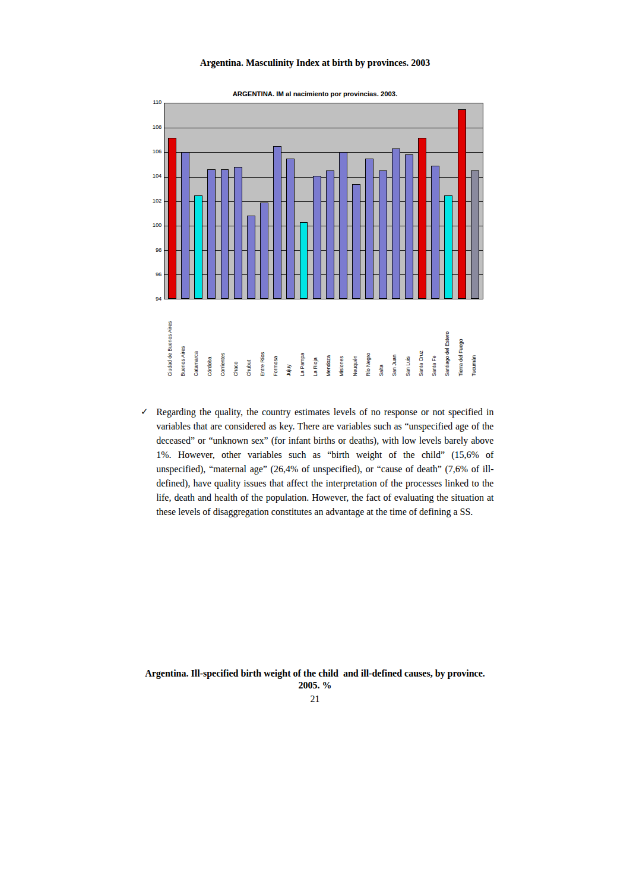Argentina. Masculinity Index at birth by provinces. 2003
ARGENTINA. IM al nacimiento por provincias. 2003.
110 108 106 104 102 100 98 96 94
Ciudad de Buenos Aires
Buenos Aires
Catamarca
Córdoba
Corrientes
Chaco
Chubut
Entre Ríos
Formosa
Jujuy
La Pampa
La Rioja
Mendoza
Misiones
Neuquén
Río Negro
Salta
San Juan
San Luis
Santa Cruz
Santa Fe
Santiago del Estero
Tierra del Fuego
Tucumán
Regarding the quality, the country estimates levels of no response or not specified in variables that are considered as key. There are variables such as “unspecified age of the deceased” or “unknown sex” (for infant births or deaths), with low levels barely above 1%. However, other variables such as “birth weight of the child” (15,6% of unspecified), “maternal age” (26,4% of unspecified), or “cause of death” (7,6% of ill-defined), have quality issues that affect the interpretation of the processes linked to the life, death and health of the population. However, the fact of evaluating the situation at these levels of disaggregation constitutes an advantage at the time of defining a SS.
Argentina. Ill-specified birth weight of the child and ill-defined causes, by province. 2005. %
21